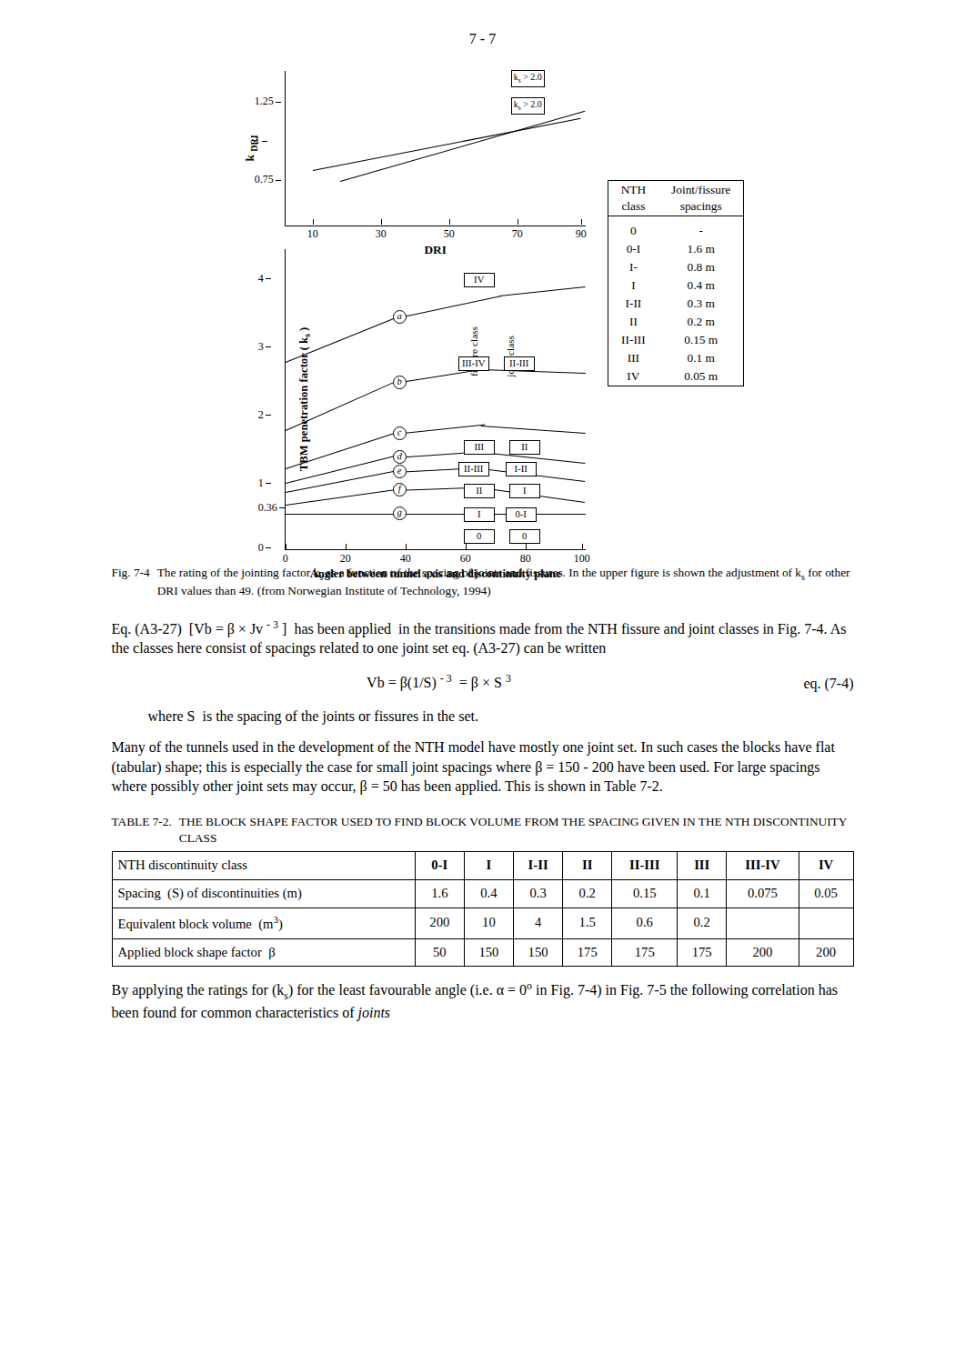7 - 7
k DRI 1.25 1 0.75 10 30 50 70 90 DRI ks > 2.0 ks > 2.0
TBM penetration factor ( ks ) 4 3 2 1 0.36 0 0 20 40 60 80 100 Angler between tunnel axis and discontinuity plane a b c d e f g fissure class joint class IV III-IV III II-III II I 0 II-III II I-II I 0-I 0
| NTH class | Joint/fissure spacings |
| --- | --- |
| 0 | - |
| 0-I | 1.6 m |
| I- | 0.8 m |
| I | 0.4 m |
| I-II | 0.3 m |
| II | 0.2 m |
| II-III | 0.15 m |
| III | 0.1 m |
| IV | 0.05 m |
Fig. 7-4 The rating of the jointing factor ks as a function of the spacing of joints and fissures. In the upper figure is shown the adjustment of ks for other DRI values than 49. (from Norwegian Institute of Technology, 1994)
Eq. (A3-27) [Vb = β × Jv - 3 ] has been applied in the transitions made from the NTH fissure and joint classes in Fig. 7-4. As the classes here consist of spacings related to one joint set eq. (A3-27) can be written
Vb = β(1/S) - 3 = β × S 3 eq. (7-4)
where S is the spacing of the joints or fissures in the set.
Many of the tunnels used in the development of the NTH model have mostly one joint set. In such cases the blocks have flat (tabular) shape; this is especially the case for small joint spacings where β = 150 - 200 have been used. For large spacings where possibly other joint sets may occur, β = 50 has been applied. This is shown in Table 7-2.
TABLE 7-2. THE BLOCK SHAPE FACTOR USED TO FIND BLOCK VOLUME FROM THE SPACING GIVEN IN THE NTH DISCONTINUITY CLASS
| NTH discontinuity class | 0-I | I | I-II | II | II-III | III | III-IV | IV |
| --- | --- | --- | --- | --- | --- | --- | --- | --- |
| Spacing (S) of discontinuities (m) | 1.6 | 0.4 | 0.3 | 0.2 | 0.15 | 0.1 | 0.075 | 0.05 |
| Equivalent block volume (m 3 ) | 200 | 10 | 4 | 1.5 | 0.6 | 0.2 | | |
| Applied block shape factor β | 50 | 150 | 150 | 175 | 175 | 175 | 200 | 200 |
By applying the ratings for (ks) for the least favourable angle (i.e. α = 0o in Fig. 7-4) in Fig. 7-5 the following correlation has been found for common characteristics of joints